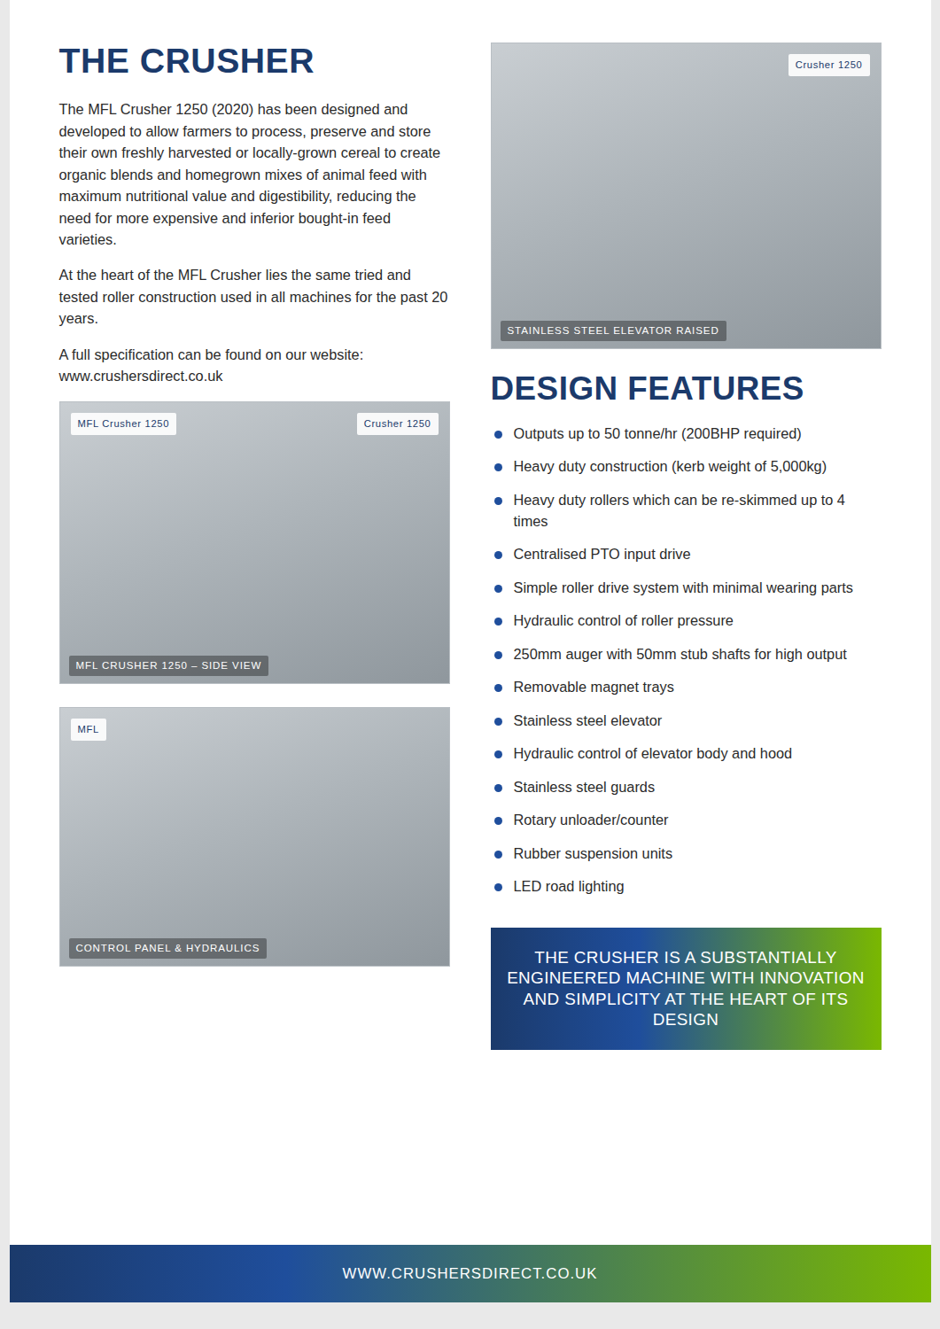The Crusher
The MFL Crusher 1250 (2020) has been designed and developed to allow farmers to process, preserve and store their own freshly harvested or locally-grown cereal to create organic blends and homegrown mixes of animal feed with maximum nutritional value and digestibility, reducing the need for more expensive and inferior bought-in feed varieties.
At the heart of the MFL Crusher lies the same tried and tested roller construction used in all machines for the past 20 years.
A full specification can be found on our website:
www.crushersdirect.co.uk
MFL Crusher 1250 Crusher 1250
MFL
Crusher 1250
Design Features
Outputs up to 50 tonne/hr (200BHP required)
Heavy duty construction (kerb weight of 5,000kg)
Heavy duty rollers which can be re-skimmed up to 4 times
Centralised PTO input drive
Simple roller drive system with minimal wearing parts
Hydraulic control of roller pressure
250mm auger with 50mm stub shafts for high output
Removable magnet trays
Stainless steel elevator
Hydraulic control of elevator body and hood
Stainless steel guards
Rotary unloader/counter
Rubber suspension units
LED road lighting
The Crusher is a substantially engineered machine with innovation and simplicity at the heart of its design
www.crushersdirect.co.uk